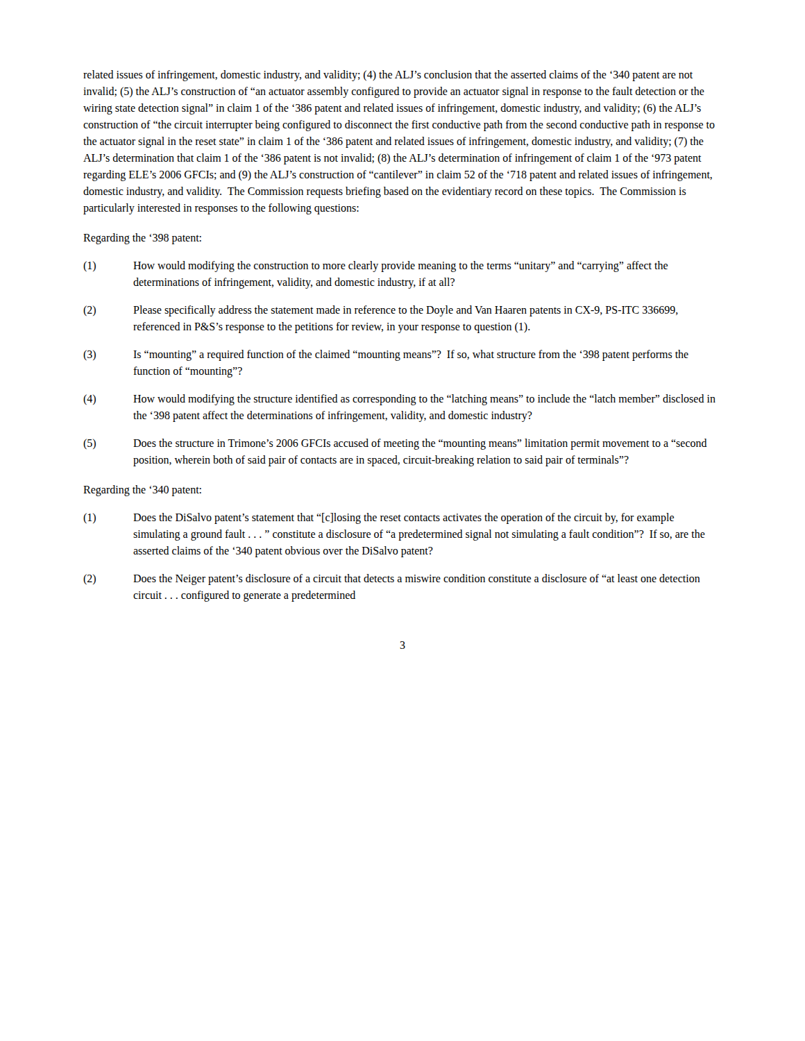related issues of infringement, domestic industry, and validity; (4) the ALJ’s conclusion that the asserted claims of the ‘340 patent are not invalid; (5) the ALJ’s construction of “an actuator assembly configured to provide an actuator signal in response to the fault detection or the wiring state detection signal” in claim 1 of the ‘386 patent and related issues of infringement, domestic industry, and validity; (6) the ALJ’s construction of “the circuit interrupter being configured to disconnect the first conductive path from the second conductive path in response to the actuator signal in the reset state” in claim 1 of the ‘386 patent and related issues of infringement, domestic industry, and validity; (7) the ALJ’s determination that claim 1 of the ‘386 patent is not invalid; (8) the ALJ’s determination of infringement of claim 1 of the ‘973 patent regarding ELE’s 2006 GFCIs; and (9) the ALJ’s construction of “cantilever” in claim 52 of the ‘718 patent and related issues of infringement, domestic industry, and validity. The Commission requests briefing based on the evidentiary record on these topics. The Commission is particularly interested in responses to the following questions:
Regarding the ‘398 patent:
(1) How would modifying the construction to more clearly provide meaning to the terms “unitary” and “carrying” affect the determinations of infringement, validity, and domestic industry, if at all?
(2) Please specifically address the statement made in reference to the Doyle and Van Haaren patents in CX-9, PS-ITC 336699, referenced in P&S’s response to the petitions for review, in your response to question (1).
(3) Is “mounting” a required function of the claimed “mounting means”? If so, what structure from the ‘398 patent performs the function of “mounting”?
(4) How would modifying the structure identified as corresponding to the “latching means” to include the “latch member” disclosed in the ‘398 patent affect the determinations of infringement, validity, and domestic industry?
(5) Does the structure in Trimone’s 2006 GFCIs accused of meeting the “mounting means” limitation permit movement to a “second position, wherein both of said pair of contacts are in spaced, circuit-breaking relation to said pair of terminals”?
Regarding the ‘340 patent:
(1) Does the DiSalvo patent’s statement that “[c]losing the reset contacts activates the operation of the circuit by, for example simulating a ground fault . . . ” constitute a disclosure of “a predetermined signal not simulating a fault condition”? If so, are the asserted claims of the ‘340 patent obvious over the DiSalvo patent?
(2) Does the Neiger patent’s disclosure of a circuit that detects a miswire condition constitute a disclosure of “at least one detection circuit . . . configured to generate a predetermined
3